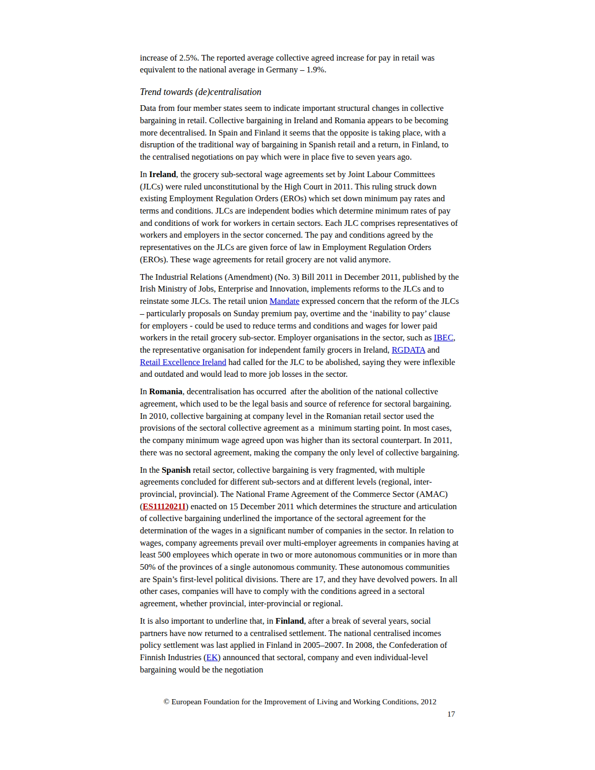increase of 2.5%. The reported average collective agreed increase for pay in retail was equivalent to the national average in Germany – 1.9%.
Trend towards (de)centralisation
Data from four member states seem to indicate important structural changes in collective bargaining in retail. Collective bargaining in Ireland and Romania appears to be becoming more decentralised. In Spain and Finland it seems that the opposite is taking place, with a disruption of the traditional way of bargaining in Spanish retail and a return, in Finland, to the centralised negotiations on pay which were in place five to seven years ago.
In Ireland, the grocery sub-sectoral wage agreements set by Joint Labour Committees (JLCs) were ruled unconstitutional by the High Court in 2011. This ruling struck down existing Employment Regulation Orders (EROs) which set down minimum pay rates and terms and conditions. JLCs are independent bodies which determine minimum rates of pay and conditions of work for workers in certain sectors. Each JLC comprises representatives of workers and employers in the sector concerned. The pay and conditions agreed by the representatives on the JLCs are given force of law in Employment Regulation Orders (EROs). These wage agreements for retail grocery are not valid anymore.
The Industrial Relations (Amendment) (No. 3) Bill 2011 in December 2011, published by the Irish Ministry of Jobs, Enterprise and Innovation, implements reforms to the JLCs and to reinstate some JLCs. The retail union Mandate expressed concern that the reform of the JLCs – particularly proposals on Sunday premium pay, overtime and the ‘inability to pay’ clause for employers - could be used to reduce terms and conditions and wages for lower paid workers in the retail grocery sub-sector. Employer organisations in the sector, such as IBEC, the representative organisation for independent family grocers in Ireland, RGDATA and Retail Excellence Ireland had called for the JLC to be abolished, saying they were inflexible and outdated and would lead to more job losses in the sector.
In Romania, decentralisation has occurred after the abolition of the national collective agreement, which used to be the legal basis and source of reference for sectoral bargaining. In 2010, collective bargaining at company level in the Romanian retail sector used the provisions of the sectoral collective agreement as a minimum starting point. In most cases, the company minimum wage agreed upon was higher than its sectoral counterpart. In 2011, there was no sectoral agreement, making the company the only level of collective bargaining.
In the Spanish retail sector, collective bargaining is very fragmented, with multiple agreements concluded for different sub-sectors and at different levels (regional, inter-provincial, provincial). The National Frame Agreement of the Commerce Sector (AMAC) (ES1112021I) enacted on 15 December 2011 which determines the structure and articulation of collective bargaining underlined the importance of the sectoral agreement for the determination of the wages in a significant number of companies in the sector. In relation to wages, company agreements prevail over multi-employer agreements in companies having at least 500 employees which operate in two or more autonomous communities or in more than 50% of the provinces of a single autonomous community. These autonomous communities are Spain’s first-level political divisions. There are 17, and they have devolved powers. In all other cases, companies will have to comply with the conditions agreed in a sectoral agreement, whether provincial, inter-provincial or regional.
It is also important to underline that, in Finland, after a break of several years, social partners have now returned to a centralised settlement. The national centralised incomes policy settlement was last applied in Finland in 2005–2007. In 2008, the Confederation of Finnish Industries (EK) announced that sectoral, company and even individual-level bargaining would be the negotiation
© European Foundation for the Improvement of Living and Working Conditions, 2012
17